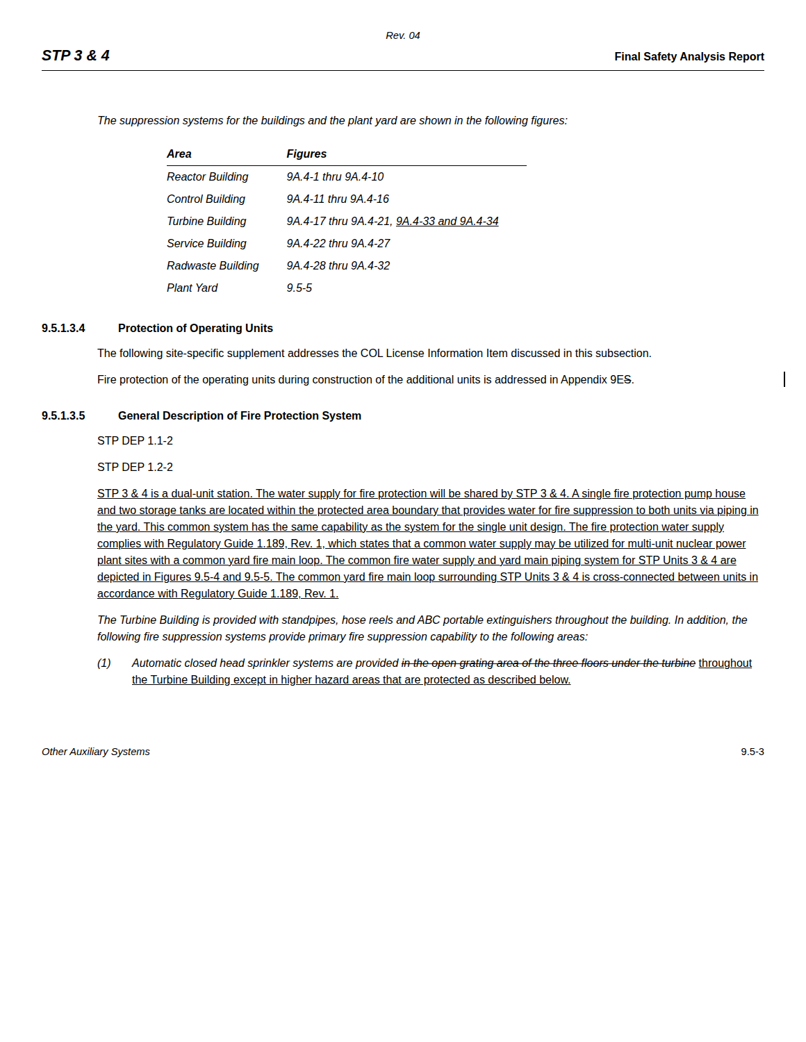Rev. 04
STP 3 & 4
Final Safety Analysis Report
The suppression systems for the buildings and the plant yard are shown in the following figures:
| Area | Figures |
| --- | --- |
| Reactor Building | 9A.4-1 thru 9A.4-10 |
| Control Building | 9A.4-11 thru 9A.4-16 |
| Turbine Building | 9A.4-17 thru 9A.4-21, 9A.4-33 and 9A.4-34 |
| Service Building | 9A.4-22 thru 9A.4-27 |
| Radwaste Building | 9A.4-28 thru 9A.4-32 |
| Plant Yard | 9.5-5 |
9.5.1.3.4 Protection of Operating Units
The following site-specific supplement addresses the COL License Information Item discussed in this subsection.
Fire protection of the operating units during construction of the additional units is addressed in Appendix 9ES.
9.5.1.3.5 General Description of Fire Protection System
STP DEP 1.1-2
STP DEP 1.2-2
STP 3 & 4 is a dual-unit station. The water supply for fire protection will be shared by STP 3 & 4. A single fire protection pump house and two storage tanks are located within the protected area boundary that provides water for fire suppression to both units via piping in the yard. This common system has the same capability as the system for the single unit design. The fire protection water supply complies with Regulatory Guide 1.189, Rev. 1, which states that a common water supply may be utilized for multi-unit nuclear power plant sites with a common yard fire main loop. The common fire water supply and yard main piping system for STP Units 3 & 4 are depicted in Figures 9.5-4 and 9.5-5. The common yard fire main loop surrounding STP Units 3 & 4 is cross-connected between units in accordance with Regulatory Guide 1.189, Rev. 1.
The Turbine Building is provided with standpipes, hose reels and ABC portable extinguishers throughout the building. In addition, the following fire suppression systems provide primary fire suppression capability to the following areas:
(1)
Automatic closed head sprinkler systems are provided in the open grating area of the three floors under the turbine throughout the Turbine Building except in higher hazard areas that are protected as described below.
Other Auxiliary Systems
9.5-3